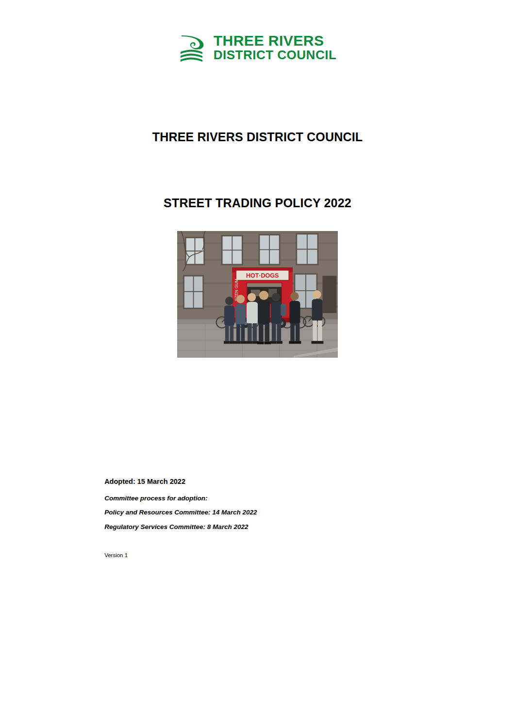| | THREE RIVERS DISTRICT COUNCIL |
THREE RIVERS DISTRICT COUNCIL
STREET TRADING POLICY 2022
HOT·DOGS SZEN GUM
Adopted: 15 March 2022
Committee process for adoption:
Policy and Resources Committee: 14 March 2022
Regulatory Services Committee: 8 March 2022
Version 1